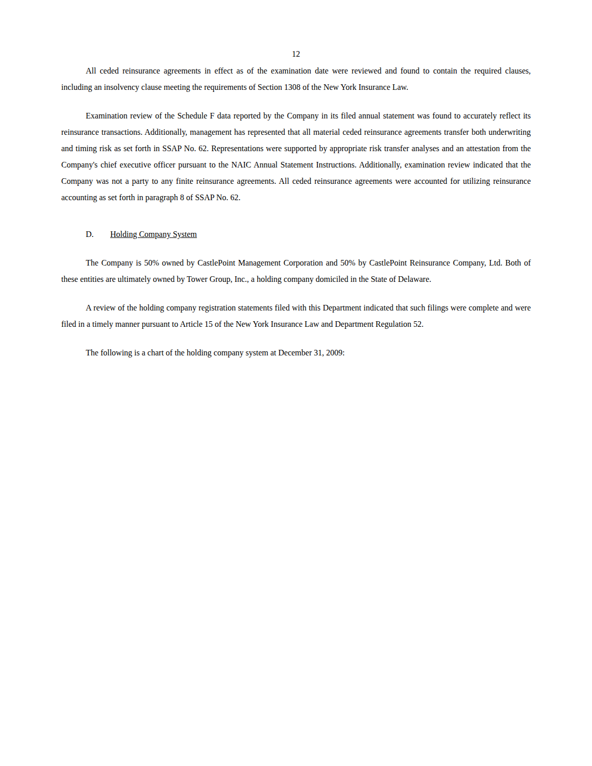12
All ceded reinsurance agreements in effect as of the examination date were reviewed and found to contain the required clauses, including an insolvency clause meeting the requirements of Section 1308 of the New York Insurance Law.
Examination review of the Schedule F data reported by the Company in its filed annual statement was found to accurately reflect its reinsurance transactions. Additionally, management has represented that all material ceded reinsurance agreements transfer both underwriting and timing risk as set forth in SSAP No. 62. Representations were supported by appropriate risk transfer analyses and an attestation from the Company's chief executive officer pursuant to the NAIC Annual Statement Instructions. Additionally, examination review indicated that the Company was not a party to any finite reinsurance agreements. All ceded reinsurance agreements were accounted for utilizing reinsurance accounting as set forth in paragraph 8 of SSAP No. 62.
D. Holding Company System
The Company is 50% owned by CastlePoint Management Corporation and 50% by CastlePoint Reinsurance Company, Ltd. Both of these entities are ultimately owned by Tower Group, Inc., a holding company domiciled in the State of Delaware.
A review of the holding company registration statements filed with this Department indicated that such filings were complete and were filed in a timely manner pursuant to Article 15 of the New York Insurance Law and Department Regulation 52.
The following is a chart of the holding company system at December 31, 2009: